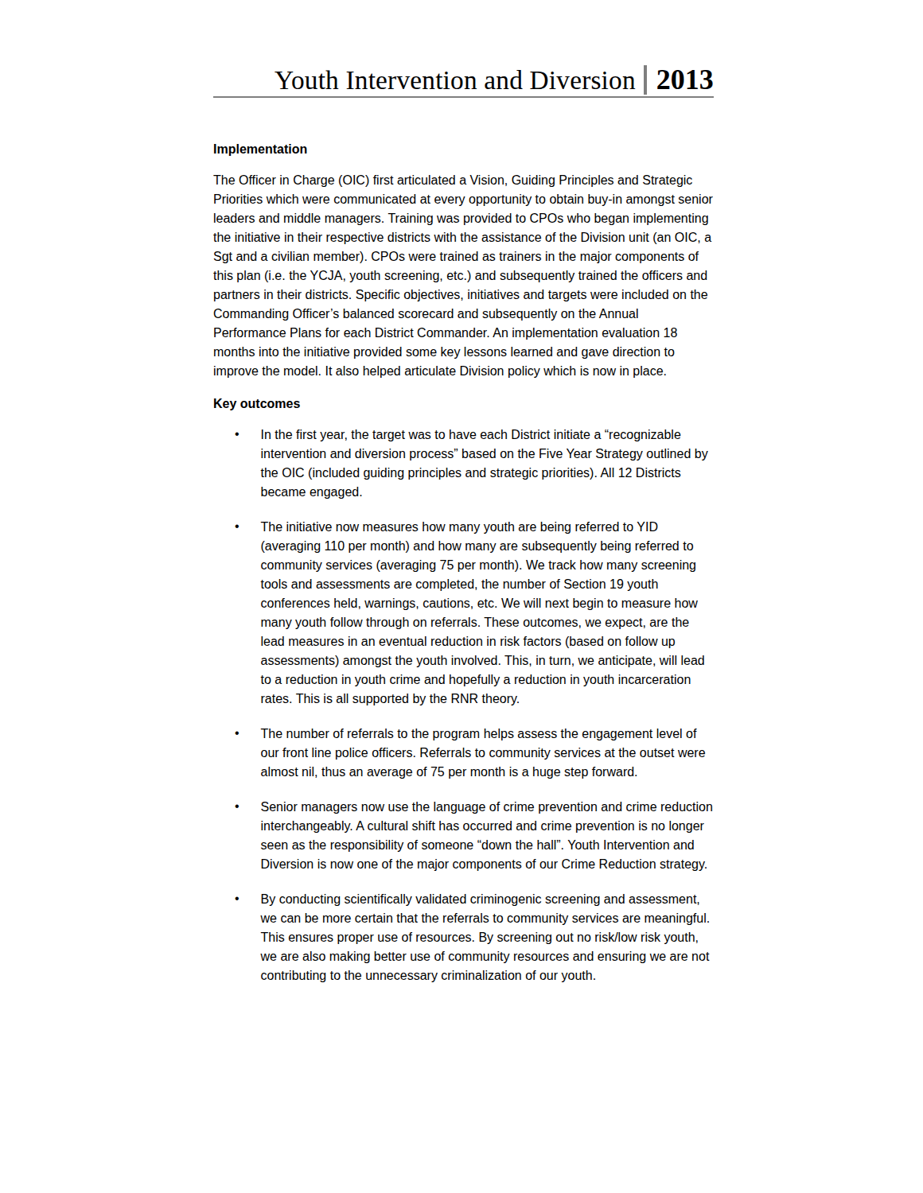Youth Intervention and Diversion
2013
Implementation
The Officer in Charge (OIC) first articulated a Vision, Guiding Principles and Strategic Priorities which were communicated at every opportunity to obtain buy-in amongst senior leaders and middle managers. Training was provided to CPOs who began implementing the initiative in their respective districts with the assistance of the Division unit (an OIC, a Sgt and a civilian member). CPOs were trained as trainers in the major components of this plan (i.e. the YCJA, youth screening, etc.) and subsequently trained the officers and partners in their districts. Specific objectives, initiatives and targets were included on the Commanding Officer’s balanced scorecard and subsequently on the Annual Performance Plans for each District Commander. An implementation evaluation 18 months into the initiative provided some key lessons learned and gave direction to improve the model. It also helped articulate Division policy which is now in place.
Key outcomes
In the first year, the target was to have each District initiate a “recognizable intervention and diversion process” based on the Five Year Strategy outlined by the OIC (included guiding principles and strategic priorities). All 12 Districts became engaged.
The initiative now measures how many youth are being referred to YID (averaging 110 per month) and how many are subsequently being referred to community services (averaging 75 per month). We track how many screening tools and assessments are completed, the number of Section 19 youth conferences held, warnings, cautions, etc. We will next begin to measure how many youth follow through on referrals. These outcomes, we expect, are the lead measures in an eventual reduction in risk factors (based on follow up assessments) amongst the youth involved. This, in turn, we anticipate, will lead to a reduction in youth crime and hopefully a reduction in youth incarceration rates. This is all supported by the RNR theory.
The number of referrals to the program helps assess the engagement level of our front line police officers. Referrals to community services at the outset were almost nil, thus an average of 75 per month is a huge step forward.
Senior managers now use the language of crime prevention and crime reduction interchangeably. A cultural shift has occurred and crime prevention is no longer seen as the responsibility of someone “down the hall”. Youth Intervention and Diversion is now one of the major components of our Crime Reduction strategy.
By conducting scientifically validated criminogenic screening and assessment, we can be more certain that the referrals to community services are meaningful. This ensures proper use of resources. By screening out no risk/low risk youth, we are also making better use of community resources and ensuring we are not contributing to the unnecessary criminalization of our youth.